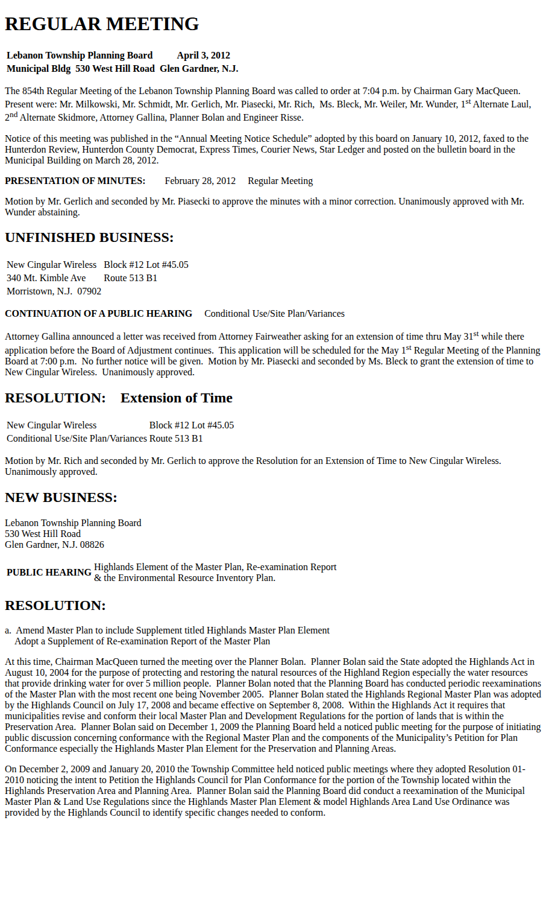REGULAR MEETING
| Lebanon Township Planning Board | April 3, 2012 |
| Municipal Bldg 530 West Hill Road Glen Gardner, N.J. |
The 854th Regular Meeting of the Lebanon Township Planning Board was called to order at 7:04 p.m. by Chairman Gary MacQueen. Present were: Mr. Milkowski, Mr. Schmidt, Mr. Gerlich, Mr. Piasecki, Mr. Rich, Ms. Bleck, Mr. Weiler, Mr. Wunder, 1st Alternate Laul, 2nd Alternate Skidmore, Attorney Gallina, Planner Bolan and Engineer Risse.
Notice of this meeting was published in the “Annual Meeting Notice Schedule” adopted by this board on January 10, 2012, faxed to the Hunterdon Review, Hunterdon County Democrat, Express Times, Courier News, Star Ledger and posted on the bulletin board in the Municipal Building on March 28, 2012.
PRESENTATION OF MINUTES:  February 28, 2012  Regular Meeting
Motion by Mr. Gerlich and seconded by Mr. Piasecki to approve the minutes with a minor correction. Unanimously approved with Mr. Wunder abstaining.
UNFINISHED BUSINESS:
| New Cingular Wireless | Block #12 | Lot #45.05 |
| 340 Mt. Kimble Ave | Route 513 | B1 |
| Morristown, N.J. 07902 | | |
CONTINUATION OF A PUBLIC HEARING  Conditional Use/Site Plan/Variances
Attorney Gallina announced a letter was received from Attorney Fairweather asking for an extension of time thru May 31st while there application before the Board of Adjustment continues. This application will be scheduled for the May 1st Regular Meeting of the Planning Board at 7:00 p.m. No further notice will be given. Motion by Mr. Piasecki and seconded by Ms. Bleck to grant the extension of time to New Cingular Wireless. Unanimously approved.
RESOLUTION: Extension of Time
| New Cingular Wireless | Block #12 | Lot #45.05 |
| Conditional Use/Site Plan/Variances | Route 513 | B1 |
Motion by Mr. Rich and seconded by Mr. Gerlich to approve the Resolution for an Extension of Time to New Cingular Wireless. Unanimously approved.
NEW BUSINESS:
Lebanon Township Planning Board
530 West Hill Road
Glen Gardner, N.J. 08826
| PUBLIC HEARING | Highlands Element of the Master Plan, Re-examination Report & the Environmental Resource Inventory Plan. |
RESOLUTION:
a. Amend Master Plan to include Supplement titled Highlands Master Plan Element
Adopt a Supplement of Re-examination Report of the Master Plan
At this time, Chairman MacQueen turned the meeting over the Planner Bolan. Planner Bolan said the State adopted the Highlands Act in August 10, 2004 for the purpose of protecting and restoring the natural resources of the Highland Region especially the water resources that provide drinking water for over 5 million people. Planner Bolan noted that the Planning Board has conducted periodic reexaminations of the Master Plan with the most recent one being November 2005. Planner Bolan stated the Highlands Regional Master Plan was adopted by the Highlands Council on July 17, 2008 and became effective on September 8, 2008. Within the Highlands Act it requires that municipalities revise and conform their local Master Plan and Development Regulations for the portion of lands that is within the Preservation Area. Planner Bolan said on December 1, 2009 the Planning Board held a noticed public meeting for the purpose of initiating public discussion concerning conformance with the Regional Master Plan and the components of the Municipality’s Petition for Plan Conformance especially the Highlands Master Plan Element for the Preservation and Planning Areas.
On December 2, 2009 and January 20, 2010 the Township Committee held noticed public meetings where they adopted Resolution 01-2010 noticing the intent to Petition the Highlands Council for Plan Conformance for the portion of the Township located within the Highlands Preservation Area and Planning Area. Planner Bolan said the Planning Board did conduct a reexamination of the Municipal Master Plan & Land Use Regulations since the Highlands Master Plan Element & model Highlands Area Land Use Ordinance was provided by the Highlands Council to identify specific changes needed to conform.